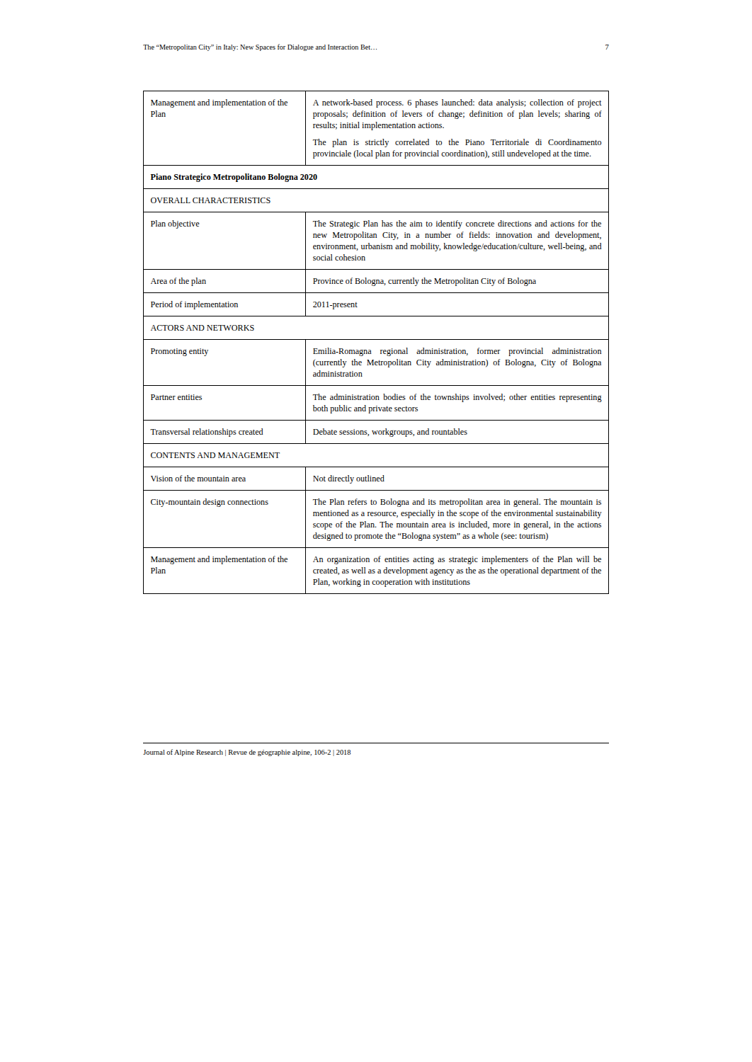The “Metropolitan City” in Italy: New Spaces for Dialogue and Interaction Bet…
7
| Management and implementation of the Plan | A network-based process. 6 phases launched: data analysis; collection of project proposals; definition of levers of change; definition of plan levels; sharing of results; initial implementation actions. The plan is strictly correlated to the Piano Territoriale di Coordinamento provinciale (local plan for provincial coordination), still undeveloped at the time. |
| Piano Strategico Metropolitano Bologna 2020 |
| OVERALL CHARACTERISTICS |
| Plan objective | The Strategic Plan has the aim to identify concrete directions and actions for the new Metropolitan City, in a number of fields: innovation and development, environment, urbanism and mobility, knowledge/education/culture, well-being, and social cohesion |
| Area of the plan | Province of Bologna, currently the Metropolitan City of Bologna |
| Period of implementation | 2011-present |
| ACTORS AND NETWORKS |
| Promoting entity | Emilia-Romagna regional administration, former provincial administration (currently the Metropolitan City administration) of Bologna, City of Bologna administration |
| Partner entities | The administration bodies of the townships involved; other entities representing both public and private sectors |
| Transversal relationships created | Debate sessions, workgroups, and rountables |
| CONTENTS AND MANAGEMENT |
| Vision of the mountain area | Not directly outlined |
| City-mountain design connections | The Plan refers to Bologna and its metropolitan area in general. The mountain is mentioned as a resource, especially in the scope of the environmental sustainability scope of the Plan. The mountain area is included, more in general, in the actions designed to promote the “Bologna system” as a whole (see: tourism) |
| Management and implementation of the Plan | An organization of entities acting as strategic implementers of the Plan will be created, as well as a development agency as the as the operational department of the Plan, working in cooperation with institutions |
Journal of Alpine Research | Revue de géographie alpine, 106-2 | 2018